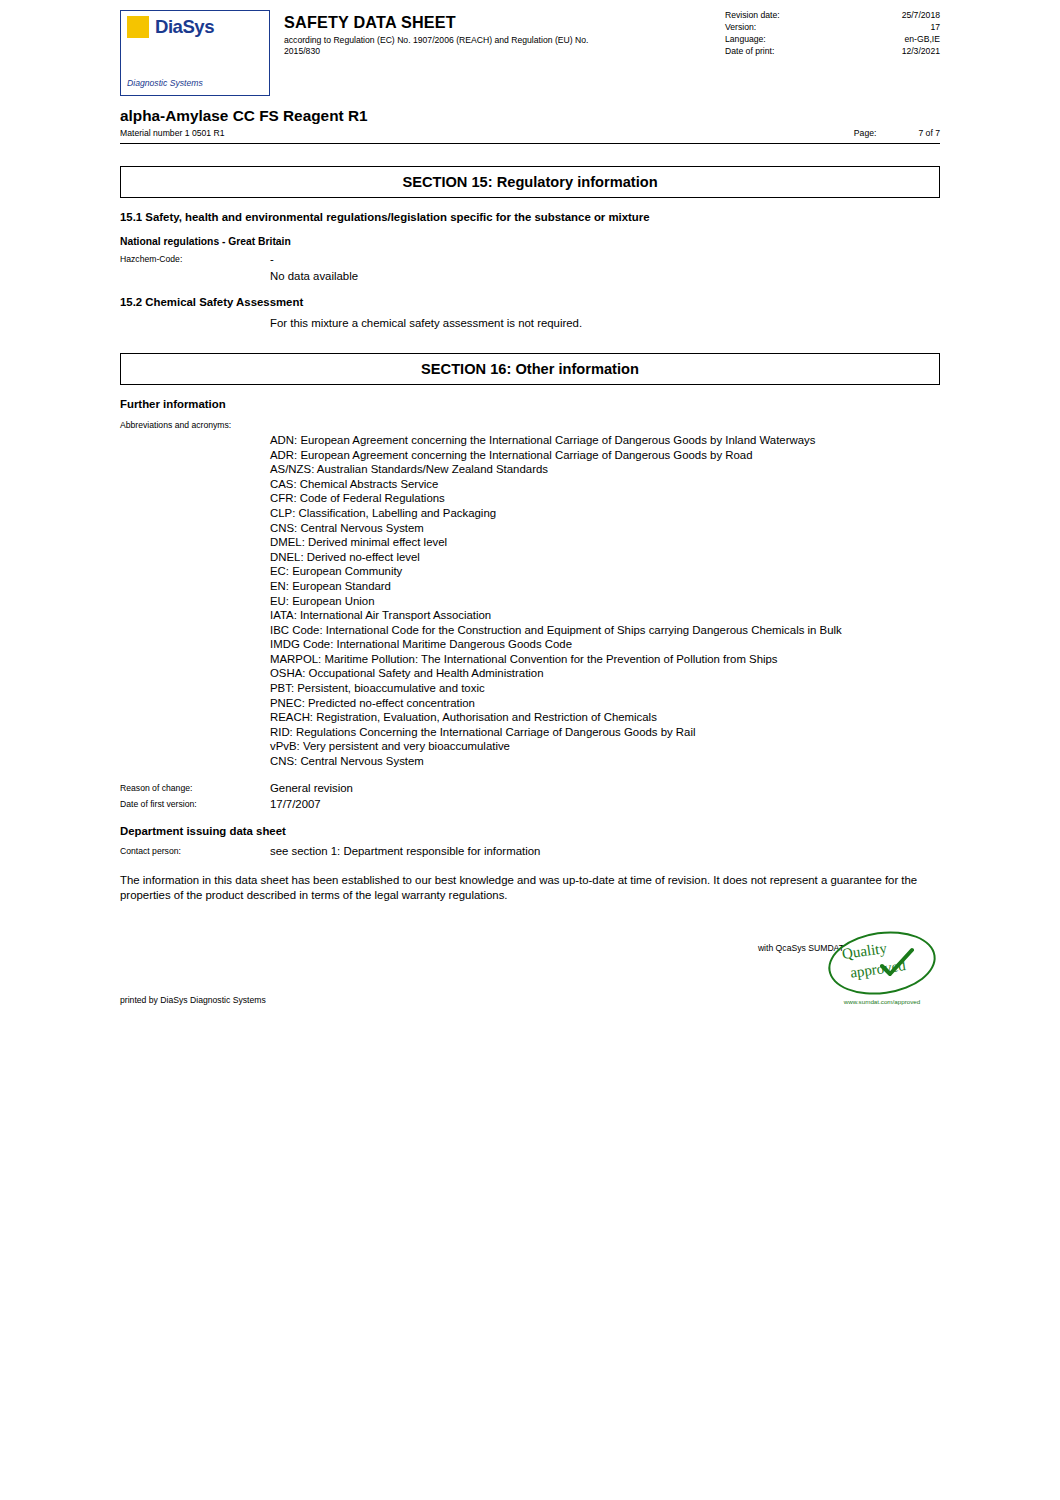DiaSys
Diagnostic Systems
SAFETY DATA SHEET
according to Regulation (EC) No. 1907/2006 (REACH) and Regulation (EU) No.
2015/830
| Revision date: | 25/7/2018 |
| Version: | 17 |
| Language: | en-GB,IE |
| Date of print: | 12/3/2021 |
alpha-Amylase CC FS Reagent R1
Material number 1 0501 R1
Page: 7 of 7
SECTION 15: Regulatory information
15.1 Safety, health and environmental regulations/legislation specific for the substance or mixture
National regulations - Great Britain
Hazchem-Code:
-
No data available
15.2 Chemical Safety Assessment
For this mixture a chemical safety assessment is not required.
SECTION 16: Other information
Further information
Abbreviations and acronyms:
ADN: European Agreement concerning the International Carriage of Dangerous Goods by Inland Waterways
ADR: European Agreement concerning the International Carriage of Dangerous Goods by Road
AS/NZS: Australian Standards/New Zealand Standards
CAS: Chemical Abstracts Service
CFR: Code of Federal Regulations
CLP: Classification, Labelling and Packaging
CNS: Central Nervous System
DMEL: Derived minimal effect level
DNEL: Derived no-effect level
EC: European Community
EN: European Standard
EU: European Union
IATA: International Air Transport Association
IBC Code: International Code for the Construction and Equipment of Ships carrying Dangerous Chemicals in Bulk
IMDG Code: International Maritime Dangerous Goods Code
MARPOL: Maritime Pollution: The International Convention for the Prevention of Pollution from Ships
OSHA: Occupational Safety and Health Administration
PBT: Persistent, bioaccumulative and toxic
PNEC: Predicted no-effect concentration
REACH: Registration, Evaluation, Authorisation and Restriction of Chemicals
RID: Regulations Concerning the International Carriage of Dangerous Goods by Rail
vPvB: Very persistent and very bioaccumulative
CNS: Central Nervous System
Reason of change:
General revision
Date of first version:
17/7/2007
Department issuing data sheet
Contact person:
see section 1: Department responsible for information
The information in this data sheet has been established to our best knowledge and was up-to-date at time of revision. It does not represent a guarantee for the properties of the product described in terms of the legal warranty regulations.
printed by DiaSys Diagnostic Systems
with QcaSys SUMDAT Quality approved www.sumdat.com/approved